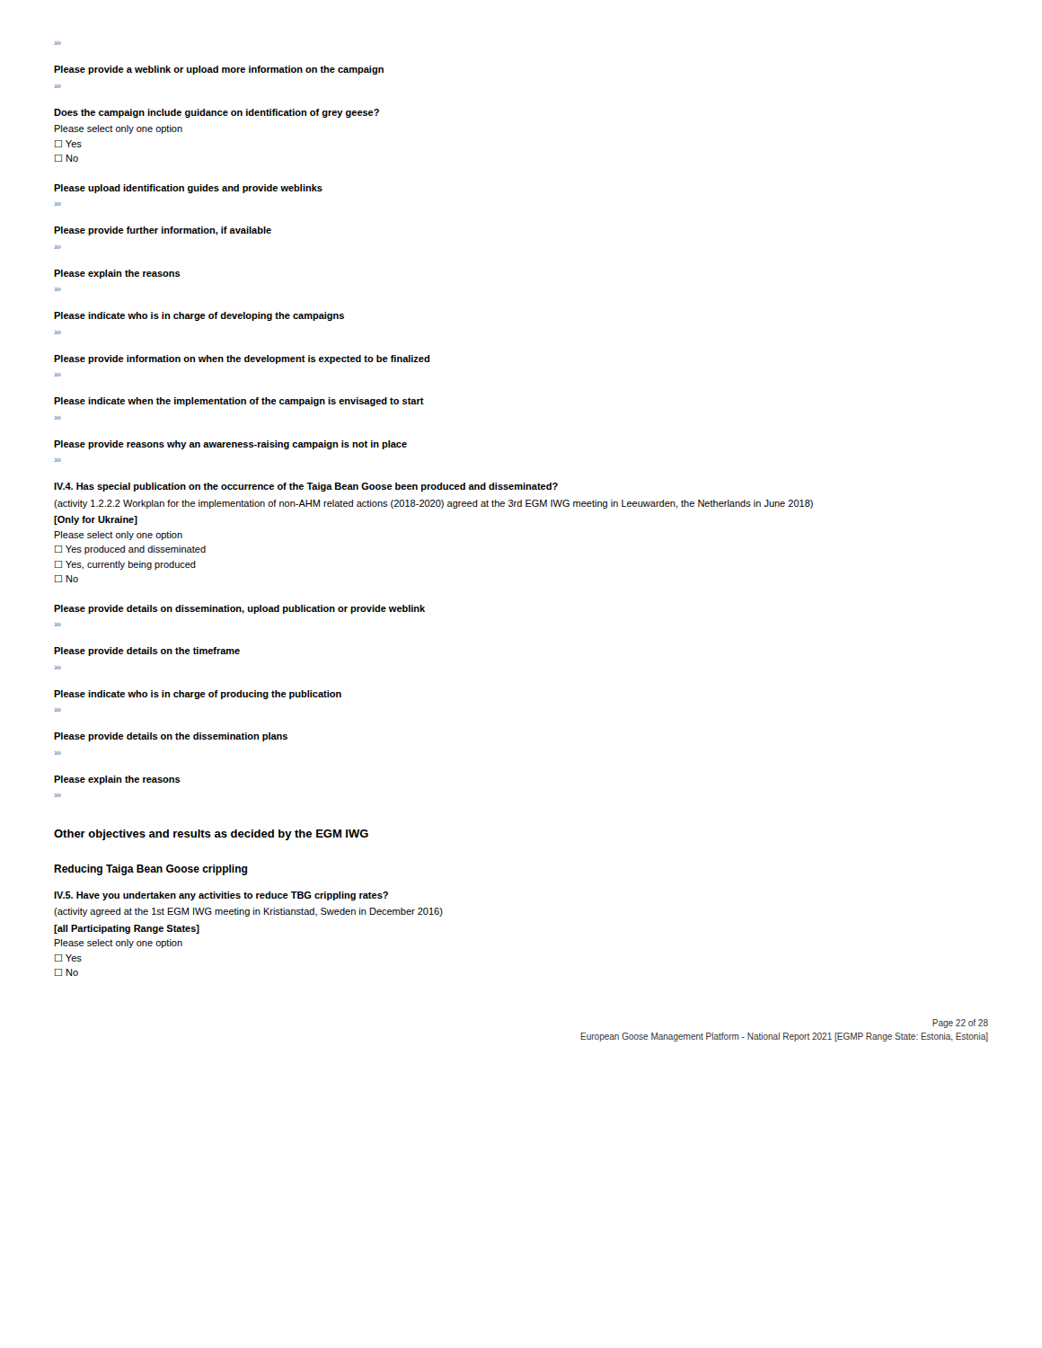›››
Please provide a weblink or upload more information on the campaign
›››
Does the campaign include guidance on identification of grey geese?
Please select only one option
☐ Yes
☐ No
Please upload identification guides and provide weblinks
›››
Please provide further information, if available
›››
Please explain the reasons
›››
Please indicate who is in charge of developing the campaigns
›››
Please provide information on when the development is expected to be finalized
›››
Please indicate when the implementation of the campaign is envisaged to start
›››
Please provide reasons why an awareness-raising campaign is not in place
›››
IV.4. Has special publication on the occurrence of the Taiga Bean Goose been produced and disseminated?
(activity 1.2.2.2 Workplan for the implementation of non-AHM related actions (2018-2020) agreed at the 3rd EGM IWG meeting in Leeuwarden, the Netherlands in June 2018)
[Only for Ukraine]
Please select only one option
☐ Yes produced and disseminated
☐ Yes, currently being produced
☐ No
Please provide details on dissemination, upload publication or provide weblink
›››
Please provide details on the timeframe
›››
Please indicate who is in charge of producing the publication
›››
Please provide details on the dissemination plans
›››
Please explain the reasons
›››
Other objectives and results as decided by the EGM IWG
Reducing Taiga Bean Goose crippling
IV.5. Have you undertaken any activities to reduce TBG crippling rates?
(activity agreed at the 1st EGM IWG meeting in Kristianstad, Sweden in December 2016)
[all Participating Range States]
Please select only one option
☐ Yes
☐ No
Page 22 of 28 European Goose Management Platform - National Report 2021 [EGMP Range State: Estonia, Estonia]